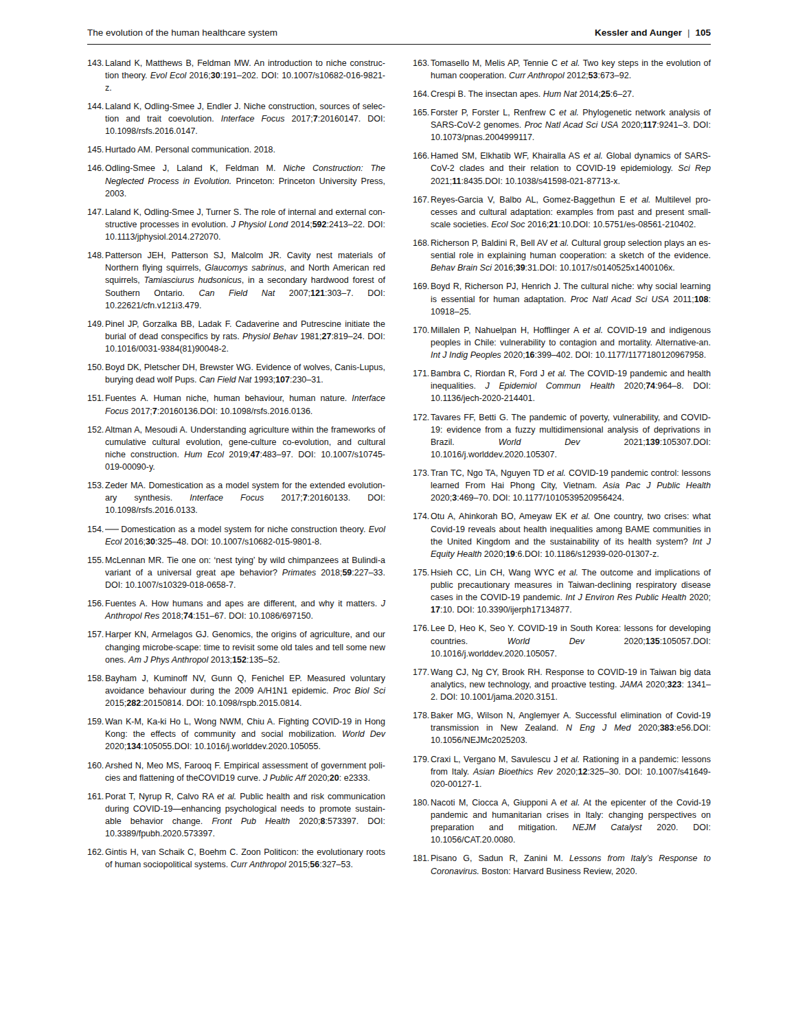The evolution of the human healthcare system
Kessler and Aunger|105
143. Laland K, Matthews B, Feldman MW. An introduction to niche construction theory. Evol Ecol 2016;30:191–202. DOI: 10.1007/s10682-016-9821-z.
144. Laland K, Odling-Smee J, Endler J. Niche construction, sources of selection and trait coevolution. Interface Focus 2017;7:20160147. DOI: 10.1098/rsfs.2016.0147.
145. Hurtado AM. Personal communication. 2018.
146. Odling-Smee J, Laland K, Feldman M. Niche Construction: The Neglected Process in Evolution. Princeton: Princeton University Press, 2003.
147. Laland K, Odling-Smee J, Turner S. The role of internal and external constructive processes in evolution. J Physiol Lond 2014;592:2413–22. DOI: 10.1113/jphysiol.2014.272070.
148. Patterson JEH, Patterson SJ, Malcolm JR. Cavity nest materials of Northern flying squirrels, Glaucomys sabrinus, and North American red squirrels, Tamiasciurus hudsonicus, in a secondary hardwood forest of Southern Ontario. Can Field Nat 2007;121:303–7. DOI: 10.22621/cfn.v121i3.479.
149. Pinel JP, Gorzalka BB, Ladak F. Cadaverine and Putrescine initiate the burial of dead conspecifics by rats. Physiol Behav 1981;27:819–24. DOI: 10.1016/0031-9384(81)90048-2.
150. Boyd DK, Pletscher DH, Brewster WG. Evidence of wolves, Canis-Lupus, burying dead wolf Pups. Can Field Nat 1993;107:230–31.
151. Fuentes A. Human niche, human behaviour, human nature. Interface Focus 2017;7:20160136.DOI: 10.1098/rsfs.2016.0136.
152. Altman A, Mesoudi A. Understanding agriculture within the frameworks of cumulative cultural evolution, gene-culture co-evolution, and cultural niche construction. Hum Ecol 2019;47:483–97. DOI: 10.1007/s10745-019-00090-y.
153. Zeder MA. Domestication as a model system for the extended evolutionary synthesis. Interface Focus 2017;7:20160133. DOI: 10.1098/rsfs.2016.0133.
154. Domestication as a model system for niche construction theory. Evol Ecol 2016;30:325–48. DOI: 10.1007/s10682-015-9801-8.
155. McLennan MR. Tie one on: ‘nest tying’ by wild chimpanzees at Bulindi-a variant of a universal great ape behavior? Primates 2018;59:227–33. DOI: 10.1007/s10329-018-0658-7.
156. Fuentes A. How humans and apes are different, and why it matters. J Anthropol Res 2018;74:151–67. DOI: 10.1086/697150.
157. Harper KN, Armelagos GJ. Genomics, the origins of agriculture, and our changing microbe-scape: time to revisit some old tales and tell some new ones. Am J Phys Anthropol 2013;152:135–52.
158. Bayham J, Kuminoff NV, Gunn Q, Fenichel EP. Measured voluntary avoidance behaviour during the 2009 A/H1N1 epidemic. Proc Biol Sci 2015;282:20150814. DOI: 10.1098/rspb.2015.0814.
159. Wan K-M, Ka-ki Ho L, Wong NWM, Chiu A. Fighting COVID-19 in Hong Kong: the effects of community and social mobilization. World Dev 2020;134:105055.DOI: 10.1016/j.worlddev.2020.105055.
160. Arshed N, Meo MS, Farooq F. Empirical assessment of government policies and flattening of theCOVID19 curve. J Public Aff 2020;20: e2333.
161. Porat T, Nyrup R, Calvo RA et al. Public health and risk communication during COVID-19—enhancing psychological needs to promote sustainable behavior change. Front Pub Health 2020;8:573397. DOI: 10.3389/fpubh.2020.573397.
162. Gintis H, van Schaik C, Boehm C. Zoon Politicon: the evolutionary roots of human sociopolitical systems. Curr Anthropol 2015;56:327–53.
163. Tomasello M, Melis AP, Tennie C et al. Two key steps in the evolution of human cooperation. Curr Anthropol 2012;53:673–92.
164. Crespi B. The insectan apes. Hum Nat 2014;25:6–27.
165. Forster P, Forster L, Renfrew C et al. Phylogenetic network analysis of SARS-CoV-2 genomes. Proc Natl Acad Sci USA 2020;117:9241–3. DOI: 10.1073/pnas.2004999117.
166. Hamed SM, Elkhatib WF, Khairalla AS et al. Global dynamics of SARS-CoV-2 clades and their relation to COVID-19 epidemiology. Sci Rep 2021;11:8435.DOI: 10.1038/s41598-021-87713-x.
167. Reyes-Garcia V, Balbo AL, Gomez-Baggethun E et al. Multilevel processes and cultural adaptation: examples from past and present small-scale societies. Ecol Soc 2016;21:10.DOI: 10.5751/es-08561-210402.
168. Richerson P, Baldini R, Bell AV et al. Cultural group selection plays an essential role in explaining human cooperation: a sketch of the evidence. Behav Brain Sci 2016;39:31.DOI: 10.1017/s0140525x1400106x.
169. Boyd R, Richerson PJ, Henrich J. The cultural niche: why social learning is essential for human adaptation. Proc Natl Acad Sci USA 2011;108: 10918–25.
170. Millalen P, Nahuelpan H, Hofflinger A et al. COVID-19 and indigenous peoples in Chile: vulnerability to contagion and mortality. Alternative-an. Int J Indig Peoples 2020;16:399–402. DOI: 10.1177/1177180120967958.
171. Bambra C, Riordan R, Ford J et al. The COVID-19 pandemic and health inequalities. J Epidemiol Commun Health 2020;74:964–8. DOI: 10.1136/jech-2020-214401.
172. Tavares FF, Betti G. The pandemic of poverty, vulnerability, and COVID-19: evidence from a fuzzy multidimensional analysis of deprivations in Brazil. World Dev 2021;139:105307.DOI: 10.1016/j.worlddev.2020.105307.
173. Tran TC, Ngo TA, Nguyen TD et al. COVID-19 pandemic control: lessons learned From Hai Phong City, Vietnam. Asia Pac J Public Health 2020;3:469–70. DOI: 10.1177/1010539520956424.
174. Otu A, Ahinkorah BO, Ameyaw EK et al. One country, two crises: what Covid-19 reveals about health inequalities among BAME communities in the United Kingdom and the sustainability of its health system? Int J Equity Health 2020;19:6.DOI: 10.1186/s12939-020-01307-z.
175. Hsieh CC, Lin CH, Wang WYC et al. The outcome and implications of public precautionary measures in Taiwan-declining respiratory disease cases in the COVID-19 pandemic. Int J Environ Res Public Health 2020; 17:10. DOI: 10.3390/ijerph17134877.
176. Lee D, Heo K, Seo Y. COVID-19 in South Korea: lessons for developing countries. World Dev 2020;135:105057.DOI: 10.1016/j.worlddev.2020.105057.
177. Wang CJ, Ng CY, Brook RH. Response to COVID-19 in Taiwan big data analytics, new technology, and proactive testing. JAMA 2020;323: 1341–2. DOI: 10.1001/jama.2020.3151.
178. Baker MG, Wilson N, Anglemyer A. Successful elimination of Covid-19 transmission in New Zealand. N Eng J Med 2020;383:e56.DOI: 10.1056/NEJMc2025203.
179. Craxi L, Vergano M, Savulescu J et al. Rationing in a pandemic: lessons from Italy. Asian Bioethics Rev 2020;12:325–30. DOI: 10.1007/s41649-020-00127-1.
180. Nacoti M, Ciocca A, Giupponi A et al. At the epicenter of the Covid-19 pandemic and humanitarian crises in Italy: changing perspectives on preparation and mitigation. NEJM Catalyst 2020. DOI: 10.1056/CAT.20.0080.
181. Pisano G, Sadun R, Zanini M. Lessons from Italy’s Response to Coronavirus. Boston: Harvard Business Review, 2020.